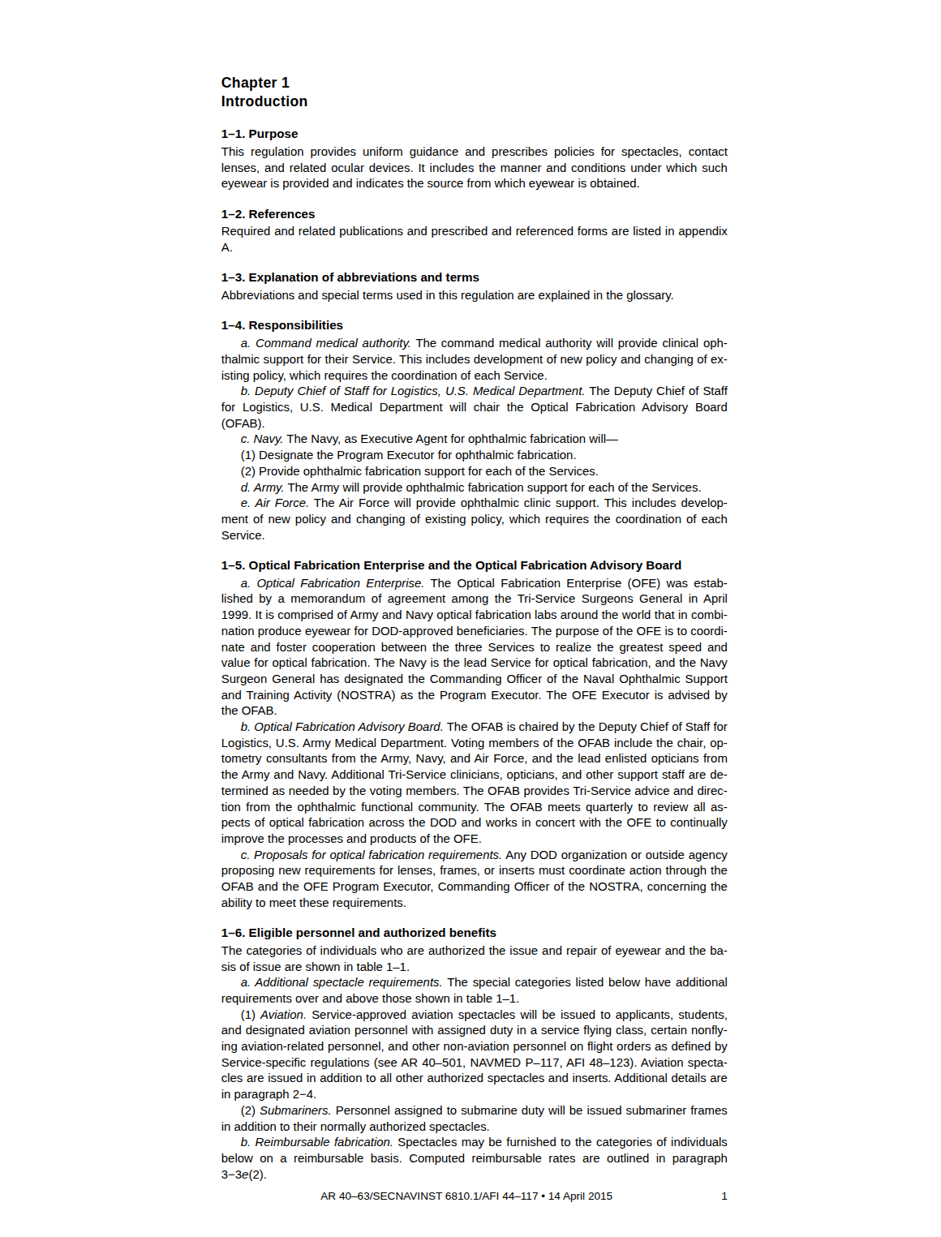Chapter 1Introduction
1–1. Purpose
This regulation provides uniform guidance and prescribes policies for spectacles, contact lenses, and related ocular devices. It includes the manner and conditions under which such eyewear is provided and indicates the source from which eyewear is obtained.
1–2. References
Required and related publications and prescribed and referenced forms are listed in appendix A.
1–3. Explanation of abbreviations and terms
Abbreviations and special terms used in this regulation are explained in the glossary.
1–4. Responsibilities
a. Command medical authority. The command medical authority will provide clinical ophthalmic support for their Service. This includes development of new policy and changing of existing policy, which requires the coordination of each Service.
b. Deputy Chief of Staff for Logistics, U.S. Medical Department. The Deputy Chief of Staff for Logistics, U.S. Medical Department will chair the Optical Fabrication Advisory Board (OFAB).
c. Navy. The Navy, as Executive Agent for ophthalmic fabrication will—
(1) Designate the Program Executor for ophthalmic fabrication.
(2) Provide ophthalmic fabrication support for each of the Services.
d. Army. The Army will provide ophthalmic fabrication support for each of the Services.
e. Air Force. The Air Force will provide ophthalmic clinic support. This includes development of new policy and changing of existing policy, which requires the coordination of each Service.
1–5. Optical Fabrication Enterprise and the Optical Fabrication Advisory Board
a. Optical Fabrication Enterprise. The Optical Fabrication Enterprise (OFE) was established by a memorandum of agreement among the Tri-Service Surgeons General in April 1999. It is comprised of Army and Navy optical fabrication labs around the world that in combination produce eyewear for DOD-approved beneficiaries. The purpose of the OFE is to coordinate and foster cooperation between the three Services to realize the greatest speed and value for optical fabrication. The Navy is the lead Service for optical fabrication, and the Navy Surgeon General has designated the Commanding Officer of the Naval Ophthalmic Support and Training Activity (NOSTRA) as the Program Executor. The OFE Executor is advised by the OFAB.
b. Optical Fabrication Advisory Board. The OFAB is chaired by the Deputy Chief of Staff for Logistics, U.S. Army Medical Department. Voting members of the OFAB include the chair, optometry consultants from the Army, Navy, and Air Force, and the lead enlisted opticians from the Army and Navy. Additional Tri-Service clinicians, opticians, and other support staff are determined as needed by the voting members. The OFAB provides Tri-Service advice and direction from the ophthalmic functional community. The OFAB meets quarterly to review all aspects of optical fabrication across the DOD and works in concert with the OFE to continually improve the processes and products of the OFE.
c. Proposals for optical fabrication requirements. Any DOD organization or outside agency proposing new requirements for lenses, frames, or inserts must coordinate action through the OFAB and the OFE Program Executor, Commanding Officer of the NOSTRA, concerning the ability to meet these requirements.
1–6. Eligible personnel and authorized benefits
The categories of individuals who are authorized the issue and repair of eyewear and the basis of issue are shown in table 1–1.
a. Additional spectacle requirements. The special categories listed below have additional requirements over and above those shown in table 1–1.
(1) Aviation. Service-approved aviation spectacles will be issued to applicants, students, and designated aviation personnel with assigned duty in a service flying class, certain nonflying aviation-related personnel, and other non-aviation personnel on flight orders as defined by Service-specific regulations (see AR 40–501, NAVMED P–117, AFI 48–123). Aviation spectacles are issued in addition to all other authorized spectacles and inserts. Additional details are in paragraph 2−4.
(2) Submariners. Personnel assigned to submarine duty will be issued submariner frames in addition to their normally authorized spectacles.
b. Reimbursable fabrication. Spectacles may be furnished to the categories of individuals below on a reimbursable basis. Computed reimbursable rates are outlined in paragraph 3−3e(2).
AR 40–63/SECNAVINST 6810.1/AFI 44–117 • 14 April 2015 1